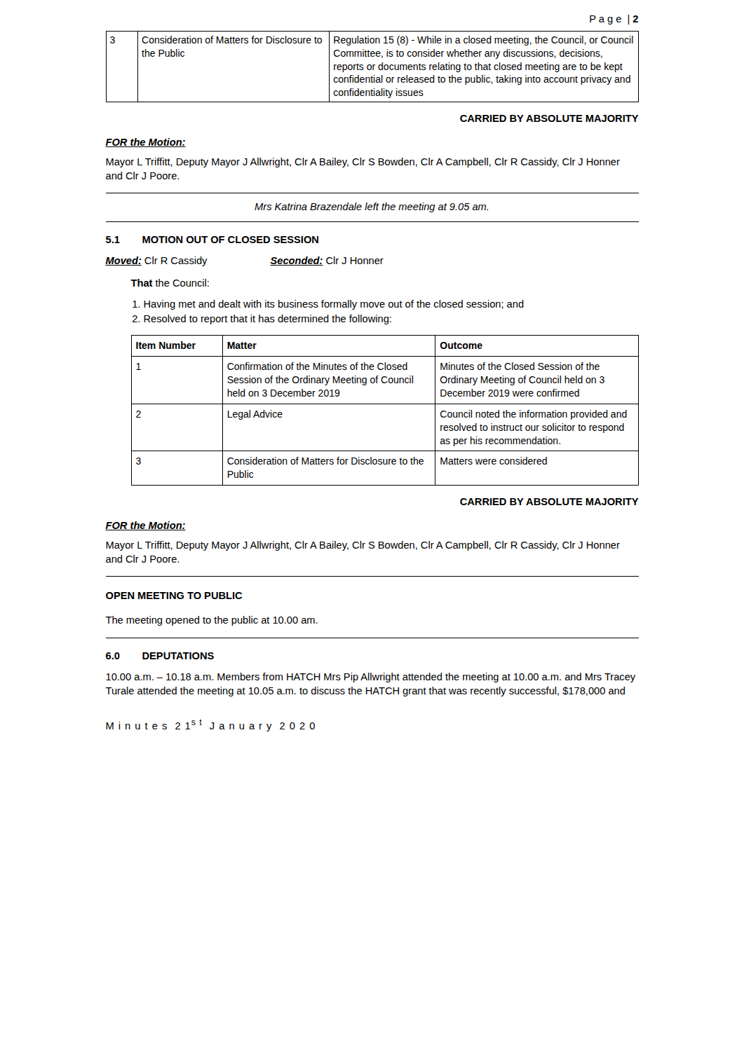P a g e | 2
| 3 | Consideration of Matters for Disclosure to the Public | Regulation 15 (8) - While in a closed meeting, the Council, or Council Committee, is to consider whether any discussions, decisions, reports or documents relating to that closed meeting are to be kept confidential or released to the public, taking into account privacy and confidentiality issues |
CARRIED BY ABSOLUTE MAJORITY
FOR the Motion:
Mayor L Triffitt, Deputy Mayor J Allwright, Clr A Bailey, Clr S Bowden, Clr A Campbell, Clr R Cassidy, Clr J Honner and Clr J Poore.
Mrs Katrina Brazendale left the meeting at 9.05 am.
5.1 MOTION OUT OF CLOSED SESSION
Moved: Clr R Cassidy Seconded: Clr J Honner
That the Council:
Having met and dealt with its business formally move out of the closed session; and
Resolved to report that it has determined the following:
| Item Number | Matter | Outcome |
| --- | --- | --- |
| 1 | Confirmation of the Minutes of the Closed Session of the Ordinary Meeting of Council held on 3 December 2019 | Minutes of the Closed Session of the Ordinary Meeting of Council held on 3 December 2019 were confirmed |
| 2 | Legal Advice | Council noted the information provided and resolved to instruct our solicitor to respond as per his recommendation. |
| 3 | Consideration of Matters for Disclosure to the Public | Matters were considered |
CARRIED BY ABSOLUTE MAJORITY
FOR the Motion:
Mayor L Triffitt, Deputy Mayor J Allwright, Clr A Bailey, Clr S Bowden, Clr A Campbell, Clr R Cassidy, Clr J Honner and Clr J Poore.
OPEN MEETING TO PUBLIC
The meeting opened to the public at 10.00 am.
6.0 DEPUTATIONS
10.00 a.m. – 10.18 a.m. Members from HATCH Mrs Pip Allwright attended the meeting at 10.00 a.m. and Mrs Tracey Turale attended the meeting at 10.05 a.m. to discuss the HATCH grant that was recently successful, $178,000 and
M i n u t e s 2 1s t J a n u a r y 2 0 2 0